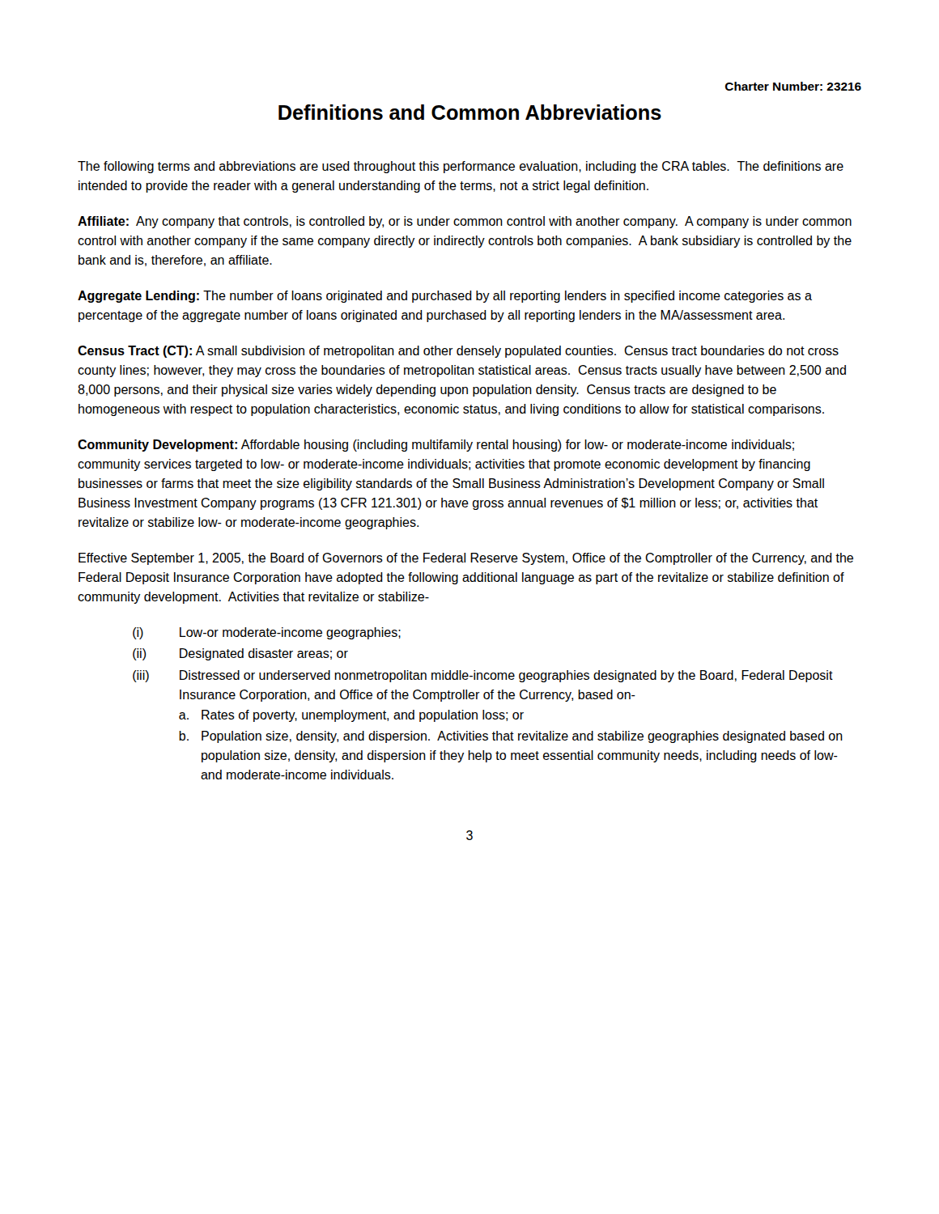Charter Number: 23216
Definitions and Common Abbreviations
The following terms and abbreviations are used throughout this performance evaluation, including the CRA tables. The definitions are intended to provide the reader with a general understanding of the terms, not a strict legal definition.
Affiliate: Any company that controls, is controlled by, or is under common control with another company. A company is under common control with another company if the same company directly or indirectly controls both companies. A bank subsidiary is controlled by the bank and is, therefore, an affiliate.
Aggregate Lending: The number of loans originated and purchased by all reporting lenders in specified income categories as a percentage of the aggregate number of loans originated and purchased by all reporting lenders in the MA/assessment area.
Census Tract (CT): A small subdivision of metropolitan and other densely populated counties. Census tract boundaries do not cross county lines; however, they may cross the boundaries of metropolitan statistical areas. Census tracts usually have between 2,500 and 8,000 persons, and their physical size varies widely depending upon population density. Census tracts are designed to be homogeneous with respect to population characteristics, economic status, and living conditions to allow for statistical comparisons.
Community Development: Affordable housing (including multifamily rental housing) for low- or moderate-income individuals; community services targeted to low- or moderate-income individuals; activities that promote economic development by financing businesses or farms that meet the size eligibility standards of the Small Business Administration’s Development Company or Small Business Investment Company programs (13 CFR 121.301) or have gross annual revenues of $1 million or less; or, activities that revitalize or stabilize low- or moderate-income geographies.
Effective September 1, 2005, the Board of Governors of the Federal Reserve System, Office of the Comptroller of the Currency, and the Federal Deposit Insurance Corporation have adopted the following additional language as part of the revitalize or stabilize definition of community development. Activities that revitalize or stabilize-
(i) Low-or moderate-income geographies;
(ii) Designated disaster areas; or
(iii) Distressed or underserved nonmetropolitan middle-income geographies designated by the Board, Federal Deposit Insurance Corporation, and Office of the Comptroller of the Currency, based on-
a. Rates of poverty, unemployment, and population loss; or
b. Population size, density, and dispersion. Activities that revitalize and stabilize geographies designated based on population size, density, and dispersion if they help to meet essential community needs, including needs of low- and moderate-income individuals.
3